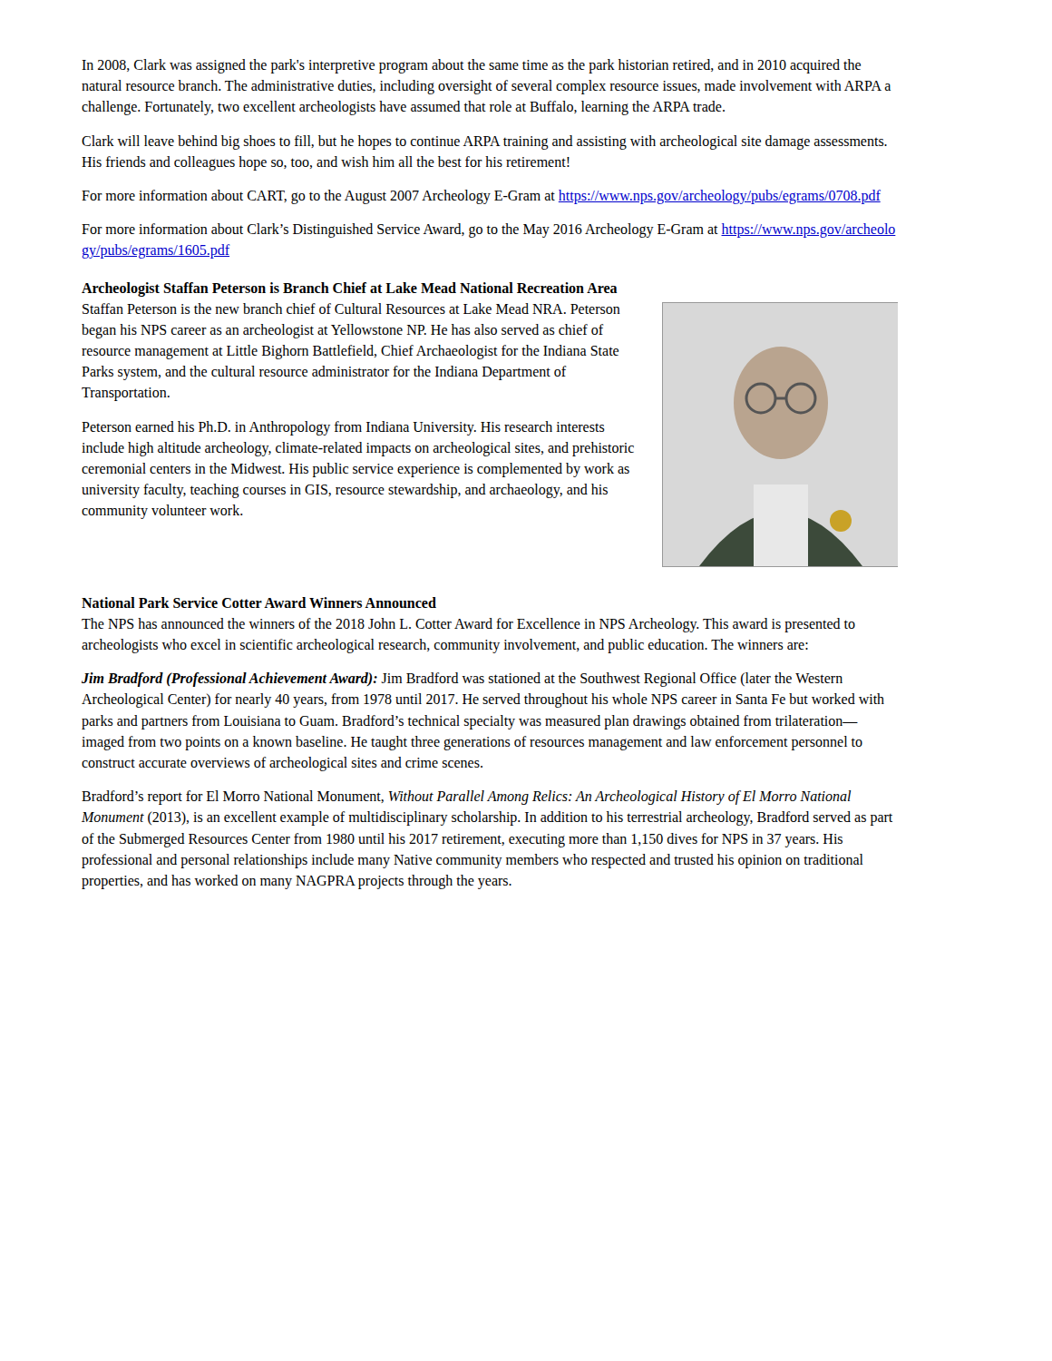In 2008, Clark was assigned the park's interpretive program about the same time as the park historian retired, and in 2010 acquired the natural resource branch. The administrative duties, including oversight of several complex resource issues, made involvement with ARPA a challenge. Fortunately, two excellent archeologists have assumed that role at Buffalo, learning the ARPA trade.
Clark will leave behind big shoes to fill, but he hopes to continue ARPA training and assisting with archeological site damage assessments. His friends and colleagues hope so, too, and wish him all the best for his retirement!
For more information about CART, go to the August 2007 Archeology E-Gram at https://www.nps.gov/archeology/pubs/egrams/0708.pdf
For more information about Clark’s Distinguished Service Award, go to the May 2016 Archeology E-Gram at https://www.nps.gov/archeology/pubs/egrams/1605.pdf
Archeologist Staffan Peterson is Branch Chief at Lake Mead National Recreation Area
Staffan Peterson is the new branch chief of Cultural Resources at Lake Mead NRA. Peterson began his NPS career as an archeologist at Yellowstone NP. He has also served as chief of resource management at Little Bighorn Battlefield, Chief Archaeologist for the Indiana State Parks system, and the cultural resource administrator for the Indiana Department of Transportation.
Peterson earned his Ph.D. in Anthropology from Indiana University. His research interests include high altitude archeology, climate-related impacts on archeological sites, and prehistoric ceremonial centers in the Midwest. His public service experience is complemented by work as university faculty, teaching courses in GIS, resource stewardship, and archaeology, and his community volunteer work.
National Park Service Cotter Award Winners Announced
The NPS has announced the winners of the 2018 John L. Cotter Award for Excellence in NPS Archeology. This award is presented to archeologists who excel in scientific archeological research, community involvement, and public education. The winners are:
Jim Bradford (Professional Achievement Award): Jim Bradford was stationed at the Southwest Regional Office (later the Western Archeological Center) for nearly 40 years, from 1978 until 2017. He served throughout his whole NPS career in Santa Fe but worked with parks and partners from Louisiana to Guam. Bradford’s technical specialty was measured plan drawings obtained from trilateration—imaged from two points on a known baseline. He taught three generations of resources management and law enforcement personnel to construct accurate overviews of archeological sites and crime scenes.
Bradford’s report for El Morro National Monument, Without Parallel Among Relics: An Archeological History of El Morro National Monument (2013), is an excellent example of multidisciplinary scholarship. In addition to his terrestrial archeology, Bradford served as part of the Submerged Resources Center from 1980 until his 2017 retirement, executing more than 1,150 dives for NPS in 37 years. His professional and personal relationships include many Native community members who respected and trusted his opinion on traditional properties, and has worked on many NAGPRA projects through the years.